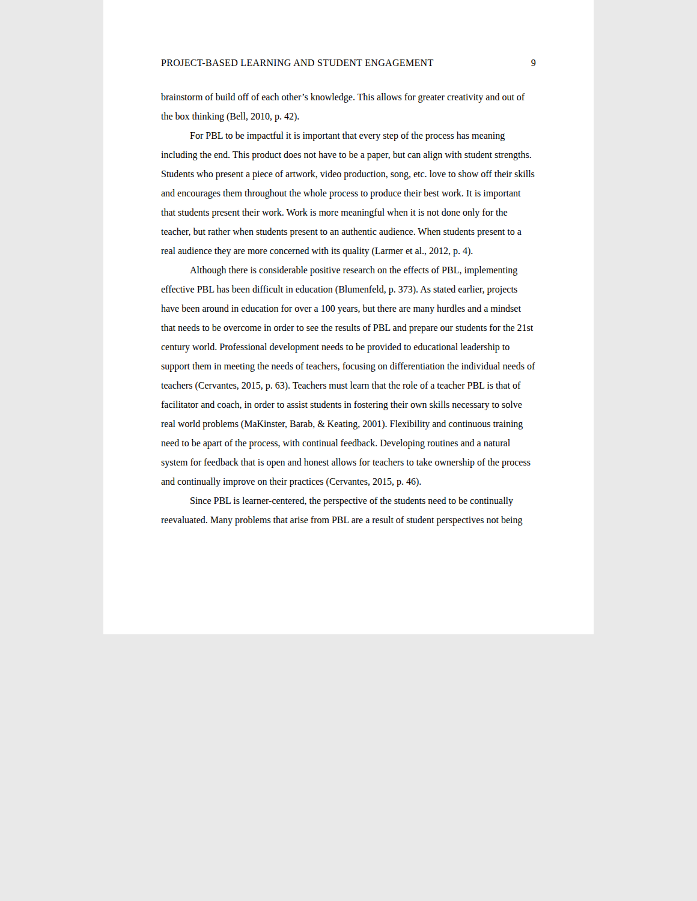Project-Based Learning and Student Engagement 9
brainstorm of build off of each other’s knowledge. This allows for greater creativity and out of the box thinking (Bell, 2010, p. 42).
For PBL to be impactful it is important that every step of the process has meaning including the end. This product does not have to be a paper, but can align with student strengths. Students who present a piece of artwork, video production, song, etc. love to show off their skills and encourages them throughout the whole process to produce their best work. It is important that students present their work. Work is more meaningful when it is not done only for the teacher, but rather when students present to an authentic audience. When students present to a real audience they are more concerned with its quality (Larmer et al., 2012, p. 4).
Although there is considerable positive research on the effects of PBL, implementing effective PBL has been difficult in education (Blumenfeld, p. 373). As stated earlier, projects have been around in education for over a 100 years, but there are many hurdles and a mindset that needs to be overcome in order to see the results of PBL and prepare our students for the 21st century world. Professional development needs to be provided to educational leadership to support them in meeting the needs of teachers, focusing on differentiation the individual needs of teachers (Cervantes, 2015, p. 63). Teachers must learn that the role of a teacher PBL is that of facilitator and coach, in order to assist students in fostering their own skills necessary to solve real world problems (MaKinster, Barab, & Keating, 2001). Flexibility and continuous training need to be apart of the process, with continual feedback. Developing routines and a natural system for feedback that is open and honest allows for teachers to take ownership of the process and continually improve on their practices (Cervantes, 2015, p. 46).
Since PBL is learner-centered, the perspective of the students need to be continually reevaluated. Many problems that arise from PBL are a result of student perspectives not being